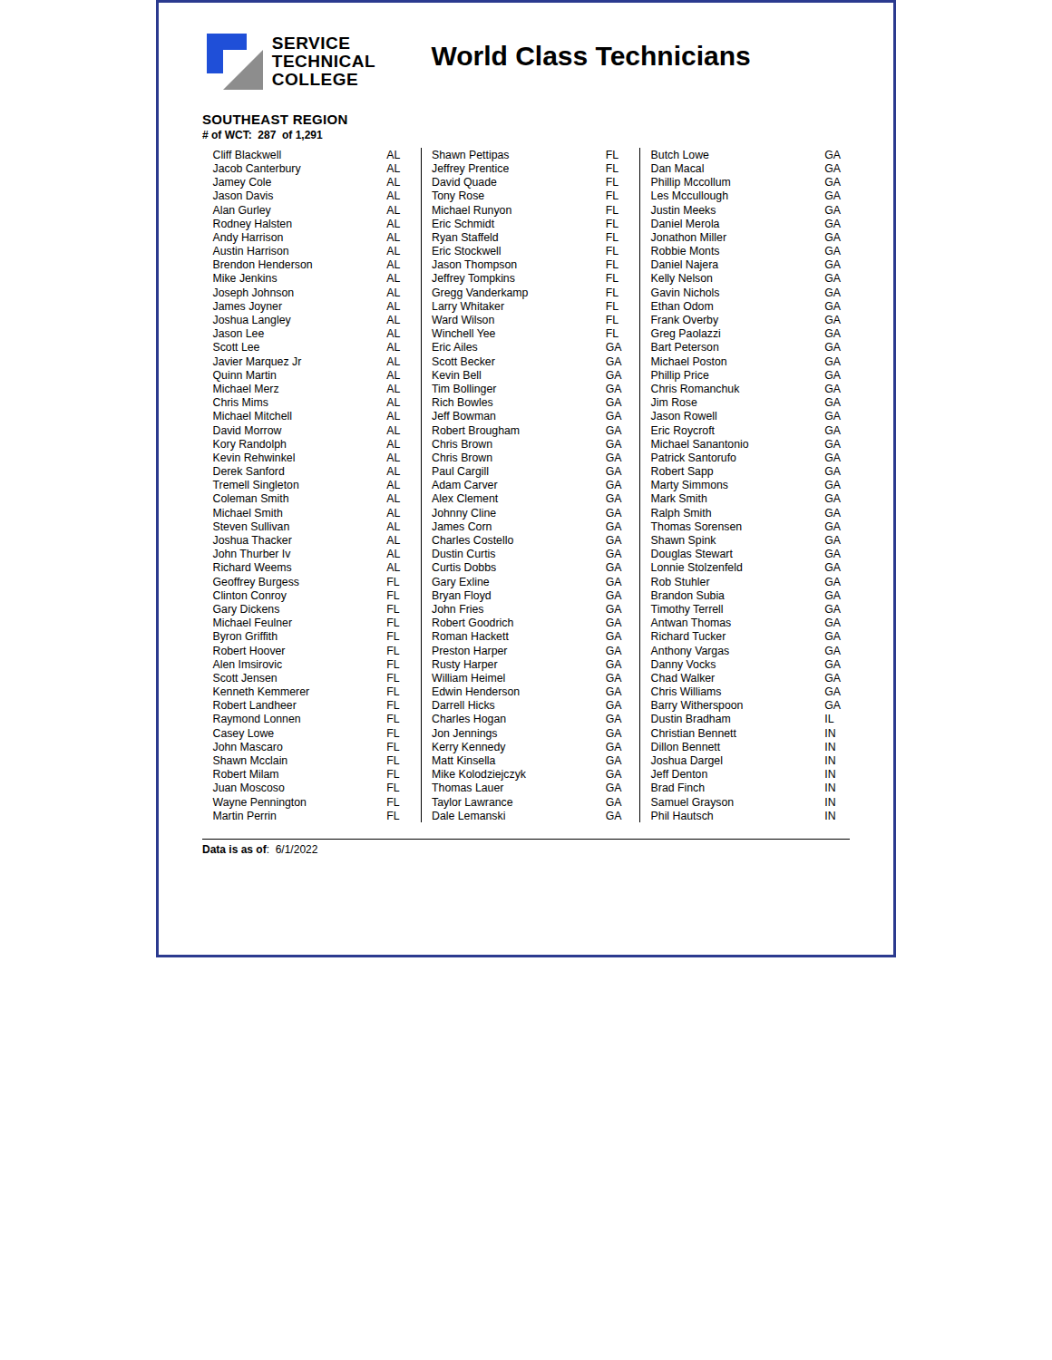SERVICE
TECHNICAL
COLLEGE
World Class Technicians
SOUTHEAST REGION
# of WCT: 287 of 1,291
| Cliff Blackwell | AL |
| Jacob Canterbury | AL |
| Jamey Cole | AL |
| Jason Davis | AL |
| Alan Gurley | AL |
| Rodney Halsten | AL |
| Andy Harrison | AL |
| Austin Harrison | AL |
| Brendon Henderson | AL |
| Mike Jenkins | AL |
| Joseph Johnson | AL |
| James Joyner | AL |
| Joshua Langley | AL |
| Jason Lee | AL |
| Scott Lee | AL |
| Javier Marquez Jr | AL |
| Quinn Martin | AL |
| Michael Merz | AL |
| Chris Mims | AL |
| Michael Mitchell | AL |
| David Morrow | AL |
| Kory Randolph | AL |
| Kevin Rehwinkel | AL |
| Derek Sanford | AL |
| Tremell Singleton | AL |
| Coleman Smith | AL |
| Michael Smith | AL |
| Steven Sullivan | AL |
| Joshua Thacker | AL |
| John Thurber Iv | AL |
| Richard Weems | AL |
| Geoffrey Burgess | FL |
| Clinton Conroy | FL |
| Gary Dickens | FL |
| Michael Feulner | FL |
| Byron Griffith | FL |
| Robert Hoover | FL |
| Alen Imsirovic | FL |
| Scott Jensen | FL |
| Kenneth Kemmerer | FL |
| Robert Landheer | FL |
| Raymond Lonnen | FL |
| Casey Lowe | FL |
| John Mascaro | FL |
| Shawn Mcclain | FL |
| Robert Milam | FL |
| Juan Moscoso | FL |
| Wayne Pennington | FL |
| Martin Perrin | FL |
| Shawn Pettipas | FL |
| Jeffrey Prentice | FL |
| David Quade | FL |
| Tony Rose | FL |
| Michael Runyon | FL |
| Eric Schmidt | FL |
| Ryan Staffeld | FL |
| Eric Stockwell | FL |
| Jason Thompson | FL |
| Jeffrey Tompkins | FL |
| Gregg Vanderkamp | FL |
| Larry Whitaker | FL |
| Ward Wilson | FL |
| Winchell Yee | FL |
| Eric Ailes | GA |
| Scott Becker | GA |
| Kevin Bell | GA |
| Tim Bollinger | GA |
| Rich Bowles | GA |
| Jeff Bowman | GA |
| Robert Brougham | GA |
| Chris Brown | GA |
| Chris Brown | GA |
| Paul Cargill | GA |
| Adam Carver | GA |
| Alex Clement | GA |
| Johnny Cline | GA |
| James Corn | GA |
| Charles Costello | GA |
| Dustin Curtis | GA |
| Curtis Dobbs | GA |
| Gary Exline | GA |
| Bryan Floyd | GA |
| John Fries | GA |
| Robert Goodrich | GA |
| Roman Hackett | GA |
| Preston Harper | GA |
| Rusty Harper | GA |
| William Heimel | GA |
| Edwin Henderson | GA |
| Darrell Hicks | GA |
| Charles Hogan | GA |
| Jon Jennings | GA |
| Kerry Kennedy | GA |
| Matt Kinsella | GA |
| Mike Kolodziejczyk | GA |
| Thomas Lauer | GA |
| Taylor Lawrance | GA |
| Dale Lemanski | GA |
| Butch Lowe | GA |
| Dan Macal | GA |
| Phillip Mccollum | GA |
| Les Mccullough | GA |
| Justin Meeks | GA |
| Daniel Merola | GA |
| Jonathon Miller | GA |
| Robbie Monts | GA |
| Daniel Najera | GA |
| Kelly Nelson | GA |
| Gavin Nichols | GA |
| Ethan Odom | GA |
| Frank Overby | GA |
| Greg Paolazzi | GA |
| Bart Peterson | GA |
| Michael Poston | GA |
| Phillip Price | GA |
| Chris Romanchuk | GA |
| Jim Rose | GA |
| Jason Rowell | GA |
| Eric Roycroft | GA |
| Michael Sanantonio | GA |
| Patrick Santorufo | GA |
| Robert Sapp | GA |
| Marty Simmons | GA |
| Mark Smith | GA |
| Ralph Smith | GA |
| Thomas Sorensen | GA |
| Shawn Spink | GA |
| Douglas Stewart | GA |
| Lonnie Stolzenfeld | GA |
| Rob Stuhler | GA |
| Brandon Subia | GA |
| Timothy Terrell | GA |
| Antwan Thomas | GA |
| Richard Tucker | GA |
| Anthony Vargas | GA |
| Danny Vocks | GA |
| Chad Walker | GA |
| Chris Williams | GA |
| Barry Witherspoon | GA |
| Dustin Bradham | IL |
| Christian Bennett | IN |
| Dillon Bennett | IN |
| Joshua Dargel | IN |
| Jeff Denton | IN |
| Brad Finch | IN |
| Samuel Grayson | IN |
| Phil Hautsch | IN |
Data is as of: 6/1/2022